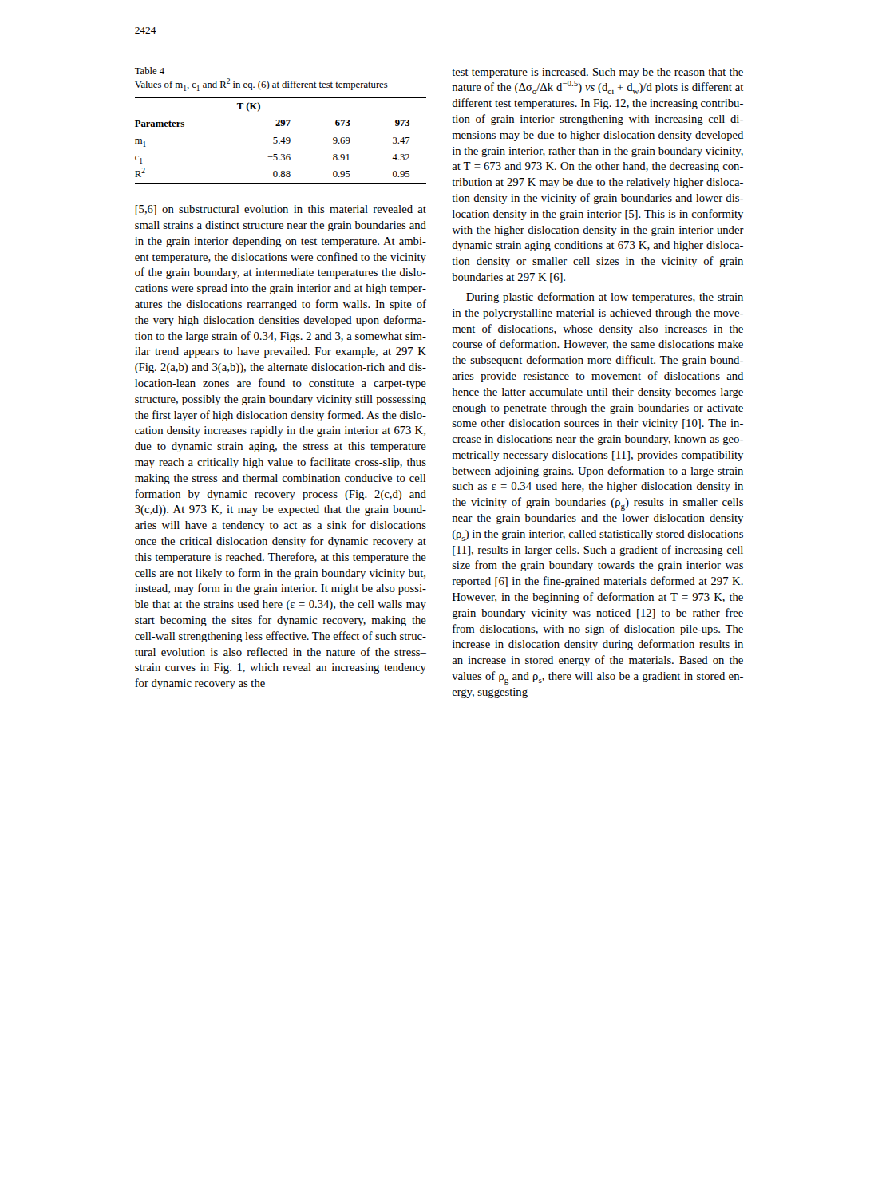2424
Table 4 Values of m1, c1 and R2 in eq. (6) at different test temperatures
| Parameters | T (K) |
| --- | --- |
| 297 | 673 | 973 |
| m 1 | −5.49 | 9.69 | 3.47 |
| c 1 | −5.36 | 8.91 | 4.32 |
| R 2 | 0.88 | 0.95 | 0.95 |
[5,6] on substructural evolution in this material revealed at small strains a distinct structure near the grain boundaries and in the grain interior depending on test temperature. At ambient temperature, the dislocations were confined to the vicinity of the grain boundary, at intermediate temperatures the dislocations were spread into the grain interior and at high temperatures the dislocations rearranged to form walls. In spite of the very high dislocation densities developed upon deformation to the large strain of 0.34, Figs. 2 and 3, a somewhat similar trend appears to have prevailed. For example, at 297 K (Fig. 2(a,b) and 3(a,b)), the alternate dislocation-rich and dislocation-lean zones are found to constitute a carpet-type structure, possibly the grain boundary vicinity still possessing the first layer of high dislocation density formed. As the dislocation density increases rapidly in the grain interior at 673 K, due to dynamic strain aging, the stress at this temperature may reach a critically high value to facilitate cross-slip, thus making the stress and thermal combination conducive to cell formation by dynamic recovery process (Fig. 2(c,d) and 3(c,d)). At 973 K, it may be expected that the grain boundaries will have a tendency to act as a sink for dislocations once the critical dislocation density for dynamic recovery at this temperature is reached. Therefore, at this temperature the cells are not likely to form in the grain boundary vicinity but, instead, may form in the grain interior. It might be also possible that at the strains used here (ε = 0.34), the cell walls may start becoming the sites for dynamic recovery, making the cell-wall strengthening less effective. The effect of such structural evolution is also reflected in the nature of the stress–strain curves in Fig. 1, which reveal an increasing tendency for dynamic recovery as the
test temperature is increased. Such may be the reason that the nature of the (Δσo/Δk d−0.5) vs (dci + dw)/d plots is different at different test temperatures. In Fig. 12, the increasing contribution of grain interior strengthening with increasing cell dimensions may be due to higher dislocation density developed in the grain interior, rather than in the grain boundary vicinity, at T = 673 and 973 K. On the other hand, the decreasing contribution at 297 K may be due to the relatively higher dislocation density in the vicinity of grain boundaries and lower dislocation density in the grain interior [5]. This is in conformity with the higher dislocation density in the grain interior under dynamic strain aging conditions at 673 K, and higher dislocation density or smaller cell sizes in the vicinity of grain boundaries at 297 K [6].
During plastic deformation at low temperatures, the strain in the polycrystalline material is achieved through the movement of dislocations, whose density also increases in the course of deformation. However, the same dislocations make the subsequent deformation more difficult. The grain boundaries provide resistance to movement of dislocations and hence the latter accumulate until their density becomes large enough to penetrate through the grain boundaries or activate some other dislocation sources in their vicinity [10]. The increase in dislocations near the grain boundary, known as geometrically necessary dislocations [11], provides compatibility between adjoining grains. Upon deformation to a large strain such as ε = 0.34 used here, the higher dislocation density in the vicinity of grain boundaries (ρg) results in smaller cells near the grain boundaries and the lower dislocation density (ρs) in the grain interior, called statistically stored dislocations [11], results in larger cells. Such a gradient of increasing cell size from the grain boundary towards the grain interior was reported [6] in the fine-grained materials deformed at 297 K. However, in the beginning of deformation at T = 973 K, the grain boundary vicinity was noticed [12] to be rather free from dislocations, with no sign of dislocation pile-ups. The increase in dislocation density during deformation results in an increase in stored energy of the materials. Based on the values of ρg and ρs, there will also be a gradient in stored energy, suggesting